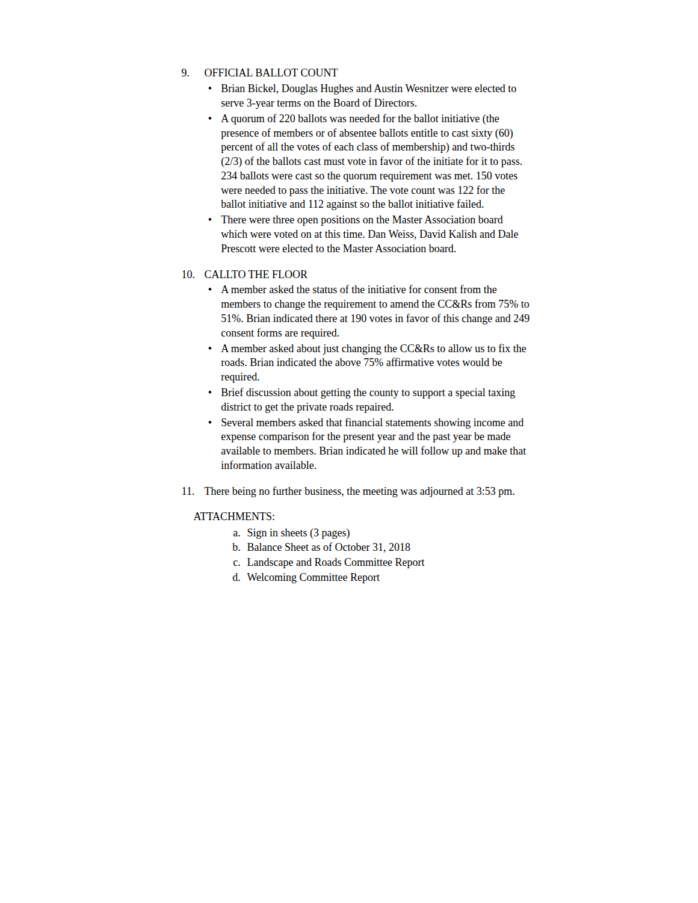9. OFFICIAL BALLOT COUNT
Brian Bickel, Douglas Hughes and Austin Wesnitzer were elected to serve 3-year terms on the Board of Directors.
A quorum of 220 ballots was needed for the ballot initiative (the presence of members or of absentee ballots entitle to cast sixty (60) percent of all the votes of each class of membership) and two-thirds (2/3) of the ballots cast must vote in favor of the initiate for it to pass. 234 ballots were cast so the quorum requirement was met. 150 votes were needed to pass the initiative. The vote count was 122 for the ballot initiative and 112 against so the ballot initiative failed.
There were three open positions on the Master Association board which were voted on at this time. Dan Weiss, David Kalish and Dale Prescott were elected to the Master Association board.
10. CALLTO THE FLOOR
A member asked the status of the initiative for consent from the members to change the requirement to amend the CC&Rs from 75% to 51%. Brian indicated there at 190 votes in favor of this change and 249 consent forms are required.
A member asked about just changing the CC&Rs to allow us to fix the roads. Brian indicated the above 75% affirmative votes would be required.
Brief discussion about getting the county to support a special taxing district to get the private roads repaired.
Several members asked that financial statements showing income and expense comparison for the present year and the past year be made available to members. Brian indicated he will follow up and make that information available.
11. There being no further business, the meeting was adjourned at 3:53 pm.
ATTACHMENTS:
Sign in sheets (3 pages)
Balance Sheet as of October 31, 2018
Landscape and Roads Committee Report
Welcoming Committee Report